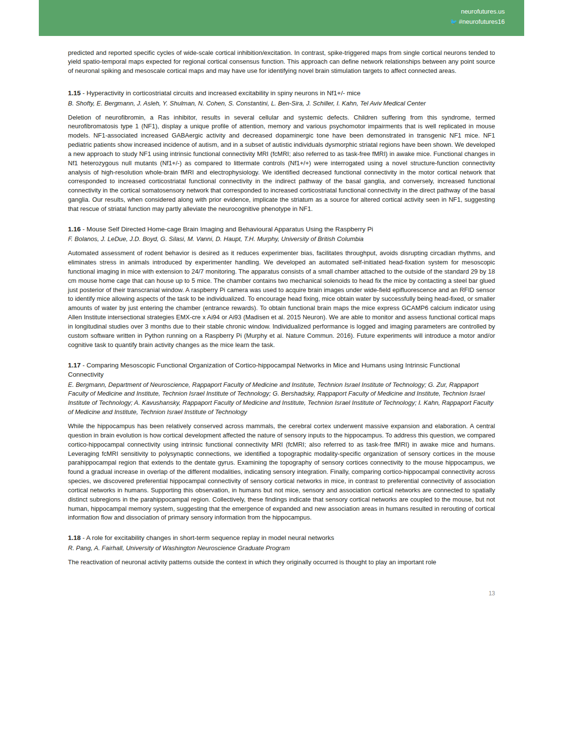neurofutures.us
#neurofutures16
predicted and reported specific cycles of wide-scale cortical inhibition/excitation. In contrast, spike-triggered maps from single cortical neurons tended to yield spatio-temporal maps expected for regional cortical consensus function. This approach can define network relationships between any point source of neuronal spiking and mesoscale cortical maps and may have use for identifying novel brain stimulation targets to affect connected areas.
1.15 - Hyperactivity in corticostriatal circuits and increased excitability in spiny neurons in Nf1+/- mice
B. Shofty, E. Bergmann, J. Asleh, Y. Shulman, N. Cohen, S. Constantini, L. Ben-Sira, J. Schiller, I. Kahn, Tel Aviv Medical Center
Deletion of neurofibromin, a Ras inhibitor, results in several cellular and systemic defects. Children suffering from this syndrome, termed neurofibromatosis type 1 (NF1), display a unique profile of attention, memory and various psychomotor impairments that is well replicated in mouse models. NF1-associated increased GABAergic activity and decreased dopaminergic tone have been demonstrated in transgenic NF1 mice. NF1 pediatric patients show increased incidence of autism, and in a subset of autistic individuals dysmorphic striatal regions have been shown. We developed a new approach to study NF1 using intrinsic functional connectivity MRI (fcMRI; also referred to as task-free fMRI) in awake mice. Functional changes in Nf1 heterozygous null mutants (Nf1+/-) as compared to littermate controls (Nf1+/+) were interrogated using a novel structure-function connectivity analysis of high-resolution whole-brain fMRI and electrophysiology. We identified decreased functional connectivity in the motor cortical network that corresponded to increased corticostriatal functional connectivity in the indirect pathway of the basal ganglia, and conversely, increased functional connectivity in the cortical somatosensory network that corresponded to increased corticostriatal functional connectivity in the direct pathway of the basal ganglia. Our results, when considered along with prior evidence, implicate the striatum as a source for altered cortical activity seen in NF1, suggesting that rescue of striatal function may partly alleviate the neurocognitive phenotype in NF1.
1.16 - Mouse Self Directed Home-cage Brain Imaging and Behavioural Apparatus Using the Raspberry Pi
F. Bolanos, J. LeDue, J.D. Boyd, G. Silasi, M. Vanni, D. Haupt, T.H. Murphy, University of British Columbia
Automated assessment of rodent behavior is desired as it reduces experimenter bias, facilitates throughput, avoids disrupting circadian rhythms, and eliminates stress in animals introduced by experimenter handling. We developed an automated self-initiated head-fixation system for mesoscopic functional imaging in mice with extension to 24/7 monitoring. The apparatus consists of a small chamber attached to the outside of the standard 29 by 18 cm mouse home cage that can house up to 5 mice. The chamber contains two mechanical solenoids to head fix the mice by contacting a steel bar glued just posterior of their transcranial window. A raspberry Pi camera was used to acquire brain images under wide-field epifluorescence and an RFID sensor to identify mice allowing aspects of the task to be individualized. To encourage head fixing, mice obtain water by successfully being head-fixed, or smaller amounts of water by just entering the chamber (entrance rewards). To obtain functional brain maps the mice express GCAMP6 calcium indicator using Allen Institute intersectional strategies EMX-cre x Ai94 or Ai93 (Madisen et al. 2015 Neuron). We are able to monitor and assess functional cortical maps in longitudinal studies over 3 months due to their stable chronic window. Individualized performance is logged and imaging parameters are controlled by custom software written in Python running on a Raspberry Pi (Murphy et al. Nature Commun. 2016). Future experiments will introduce a motor and/or cognitive task to quantify brain activity changes as the mice learn the task.
1.17 - Comparing Mesoscopic Functional Organization of Cortico-hippocampal Networks in Mice and Humans using Intrinsic Functional Connectivity
E. Bergmann, Department of Neuroscience, Rappaport Faculty of Medicine and Institute, Technion Israel Institute of Technology; G. Zur, Rappaport Faculty of Medicine and Institute, Technion Israel Institute of Technology; G. Bershadsky, Rappaport Faculty of Medicine and Institute, Technion Israel Institute of Technology; A. Kavushansky, Rappaport Faculty of Medicine and Institute, Technion Israel Institute of Technology; I. Kahn, Rappaport Faculty of Medicine and Institute, Technion Israel Institute of Technology
While the hippocampus has been relatively conserved across mammals, the cerebral cortex underwent massive expansion and elaboration. A central question in brain evolution is how cortical development affected the nature of sensory inputs to the hippocampus. To address this question, we compared cortico-hippocampal connectivity using intrinsic functional connectivity MRI (fcMRI; also referred to as task-free fMRI) in awake mice and humans. Leveraging fcMRI sensitivity to polysynaptic connections, we identified a topographic modality-specific organization of sensory cortices in the mouse parahippocampal region that extends to the dentate gyrus. Examining the topography of sensory cortices connectivity to the mouse hippocampus, we found a gradual increase in overlap of the different modalities, indicating sensory integration. Finally, comparing cortico-hippocampal connectivity across species, we discovered preferential hippocampal connectivity of sensory cortical networks in mice, in contrast to preferential connectivity of association cortical networks in humans. Supporting this observation, in humans but not mice, sensory and association cortical networks are connected to spatially distinct subregions in the parahippocampal region. Collectively, these findings indicate that sensory cortical networks are coupled to the mouse, but not human, hippocampal memory system, suggesting that the emergence of expanded and new association areas in humans resulted in rerouting of cortical information flow and dissociation of primary sensory information from the hippocampus.
1.18 - A role for excitability changes in short-term sequence replay in model neural networks
R. Pang, A. Fairhall, University of Washington Neuroscience Graduate Program
The reactivation of neuronal activity patterns outside the context in which they originally occurred is thought to play an important role
13